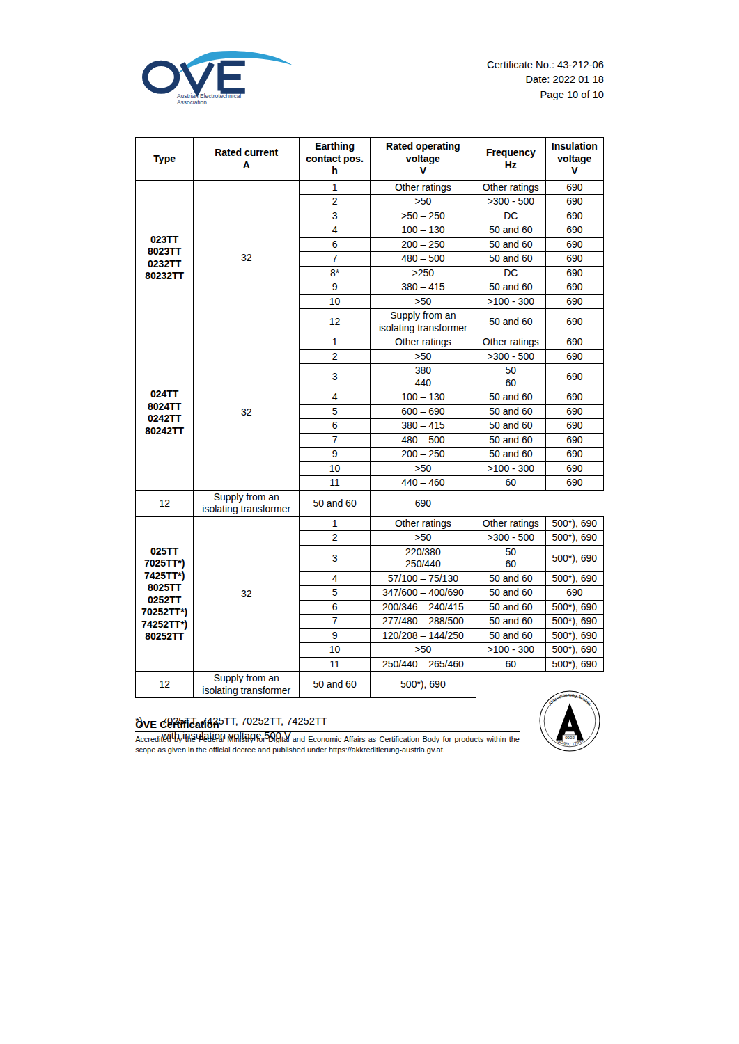Austrian Electrotechnical Association
Certificate No.: 43-212-06
Date: 2022 01 18
Page 10 of 10
| Type | Rated current A | Earthing contact pos. h | Rated operating voltage V | Frequency Hz | Insulation voltage V |
| --- | --- | --- | --- | --- | --- |
| 023TT 8023TT 0232TT 80232TT | 32 | 1 | Other ratings | Other ratings | 690 |
| 2 | >50 | >300 - 500 | 690 |
| 3 | >50 – 250 | DC | 690 |
| 4 | 100 – 130 | 50 and 60 | 690 |
| 6 | 200 – 250 | 50 and 60 | 690 |
| 7 | 480 – 500 | 50 and 60 | 690 |
| 8* | >250 | DC | 690 |
| 9 | 380 – 415 | 50 and 60 | 690 |
| 10 | >50 | >100 - 300 | 690 |
| 12 | Supply from an isolating transformer | 50 and 60 | 690 |
| 024TT 8024TT 0242TT 80242TT | 32 | 1 | Other ratings | Other ratings | 690 |
| 2 | >50 | >300 - 500 | 690 |
| 3 | 380 440 | 50 60 | 690 |
| 4 | 100 – 130 | 50 and 60 | 690 |
| 5 | 600 – 690 | 50 and 60 | 690 |
| 6 | 380 – 415 | 50 and 60 | 690 |
| 7 | 480 – 500 | 50 and 60 | 690 |
| 9 | 200 – 250 | 50 and 60 | 690 |
| 10 | >50 | >100 - 300 | 690 |
| 11 | 440 – 460 | 60 | 690 |
| 12 | Supply from an isolating transformer | 50 and 60 | 690 |
| 025TT 7025TT*) 7425TT*) 8025TT 0252TT 70252TT*) 74252TT*) 80252TT | 32 | 1 | Other ratings | Other ratings | 500*), 690 |
| 2 | >50 | >300 - 500 | 500*), 690 |
| 3 | 220/380 250/440 | 50 60 | 500*), 690 |
| 4 | 57/100 – 75/130 | 50 and 60 | 500*), 690 |
| 5 | 347/600 – 400/690 | 50 and 60 | 690 |
| 6 | 200/346 – 240/415 | 50 and 60 | 500*), 690 |
| 7 | 277/480 – 288/500 | 50 and 60 | 500*), 690 |
| 9 | 120/208 – 144/250 | 50 and 60 | 500*), 690 |
| 10 | >50 | >100 - 300 | 500*), 690 |
| 11 | 250/440 – 265/460 | 60 | 500*), 690 |
| 12 | Supply from an isolating transformer | 50 and 60 | 500*), 690 |
*) 7025TT, 7425TT, 70252TT, 74252TT
with insulation voltage 500 V
OVE Certification
Accredited by the Federal Ministry for Digital and Economic Affairs as Certification Body for products within the scope as given in the official decree and published under https://akkreditierung-austria.gv.at.
Akkreditierung Austria ISO/IEC 17065 0902